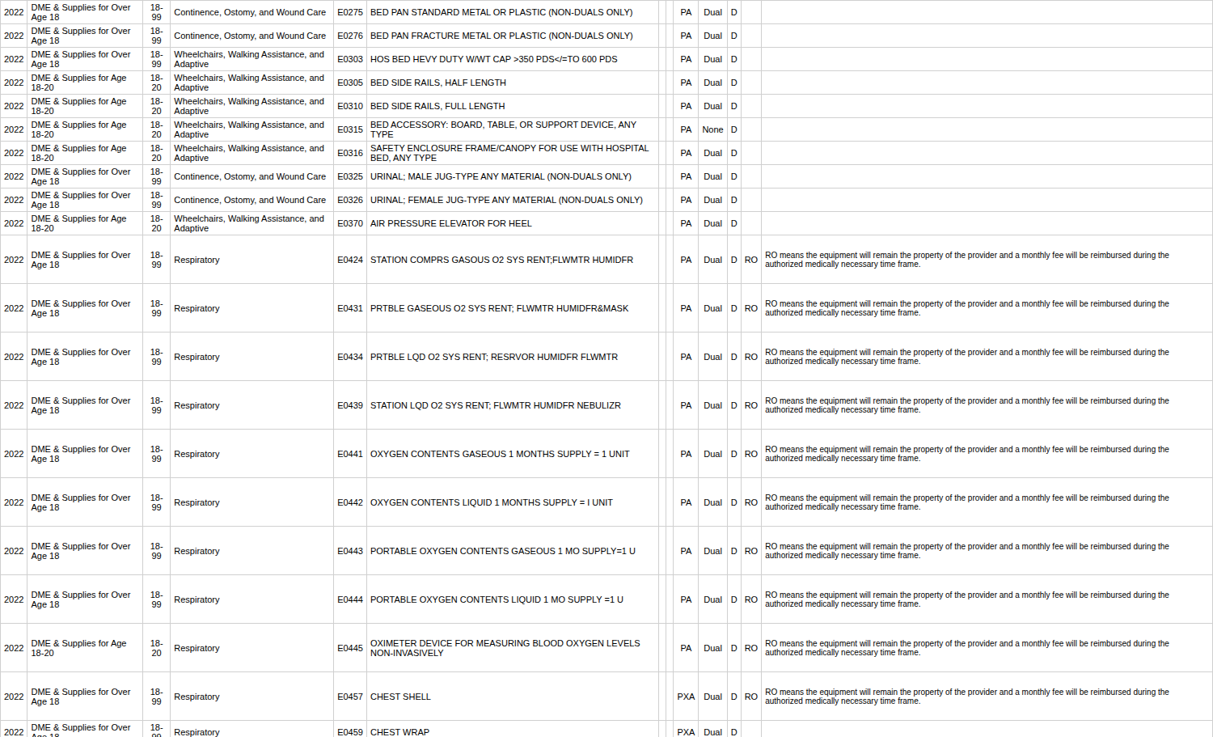| 2022 | DME & Supplies for Over Age 18 | 18-99 | Continence, Ostomy, and Wound Care | E0275 | BED PAN STANDARD METAL OR PLASTIC (NON-DUALS ONLY) | | | PA | Dual | D | | |
| 2022 | DME & Supplies for Over Age 18 | 18-99 | Continence, Ostomy, and Wound Care | E0276 | BED PAN FRACTURE METAL OR PLASTIC (NON-DUALS ONLY) | | | PA | Dual | D | | |
| 2022 | DME & Supplies for Over Age 18 | 18-99 | Wheelchairs, Walking Assistance, and Adaptive | E0303 | HOS BED HEVY DUTY W/WT CAP >350 PDS</=TO 600 PDS | | | PA | Dual | D | | |
| 2022 | DME & Supplies for Age 18-20 | 18-20 | Wheelchairs, Walking Assistance, and Adaptive | E0305 | BED SIDE RAILS, HALF LENGTH | | | PA | Dual | D | | |
| 2022 | DME & Supplies for Age 18-20 | 18-20 | Wheelchairs, Walking Assistance, and Adaptive | E0310 | BED SIDE RAILS, FULL LENGTH | | | PA | Dual | D | | |
| 2022 | DME & Supplies for Age 18-20 | 18-20 | Wheelchairs, Walking Assistance, and Adaptive | E0315 | BED ACCESSORY: BOARD, TABLE, OR SUPPORT DEVICE, ANY TYPE | | | PA | None | D | | |
| 2022 | DME & Supplies for Age 18-20 | 18-20 | Wheelchairs, Walking Assistance, and Adaptive | E0316 | SAFETY ENCLOSURE FRAME/CANOPY FOR USE WITH HOSPITAL BED, ANY TYPE | | | PA | Dual | D | | |
| 2022 | DME & Supplies for Over Age 18 | 18-99 | Continence, Ostomy, and Wound Care | E0325 | URINAL; MALE JUG-TYPE ANY MATERIAL (NON-DUALS ONLY) | | | PA | Dual | D | | |
| 2022 | DME & Supplies for Over Age 18 | 18-99 | Continence, Ostomy, and Wound Care | E0326 | URINAL; FEMALE JUG-TYPE ANY MATERIAL (NON-DUALS ONLY) | | | PA | Dual | D | | |
| 2022 | DME & Supplies for Age 18-20 | 18-20 | Wheelchairs, Walking Assistance, and Adaptive | E0370 | AIR PRESSURE ELEVATOR FOR HEEL | | | PA | Dual | D | | |
| 2022 | DME & Supplies for Over Age 18 | 18-99 | Respiratory | E0424 | STATION COMPRS GASOUS O2 SYS RENT;FLWMTR HUMIDFR | | | PA | Dual | D | RO | RO means the equipment will remain the property of the provider and a monthly fee will be reimbursed during the authorized medically necessary time frame. |
| 2022 | DME & Supplies for Over Age 18 | 18-99 | Respiratory | E0431 | PRTBLE GASEOUS O2 SYS RENT; FLWMTR HUMIDFR&MASK | | | PA | Dual | D | RO | RO means the equipment will remain the property of the provider and a monthly fee will be reimbursed during the authorized medically necessary time frame. |
| 2022 | DME & Supplies for Over Age 18 | 18-99 | Respiratory | E0434 | PRTBLE LQD O2 SYS RENT; RESRVOR HUMIDFR FLWMTR | | | PA | Dual | D | RO | RO means the equipment will remain the property of the provider and a monthly fee will be reimbursed during the authorized medically necessary time frame. |
| 2022 | DME & Supplies for Over Age 18 | 18-99 | Respiratory | E0439 | STATION LQD O2 SYS RENT; FLWMTR HUMIDFR NEBULIZR | | | PA | Dual | D | RO | RO means the equipment will remain the property of the provider and a monthly fee will be reimbursed during the authorized medically necessary time frame. |
| 2022 | DME & Supplies for Over Age 18 | 18-99 | Respiratory | E0441 | OXYGEN CONTENTS GASEOUS 1 MONTHS SUPPLY = 1 UNIT | | | PA | Dual | D | RO | RO means the equipment will remain the property of the provider and a monthly fee will be reimbursed during the authorized medically necessary time frame. |
| 2022 | DME & Supplies for Over Age 18 | 18-99 | Respiratory | E0442 | OXYGEN CONTENTS LIQUID 1 MONTHS SUPPLY = I UNIT | | | PA | Dual | D | RO | RO means the equipment will remain the property of the provider and a monthly fee will be reimbursed during the authorized medically necessary time frame. |
| 2022 | DME & Supplies for Over Age 18 | 18-99 | Respiratory | E0443 | PORTABLE OXYGEN CONTENTS GASEOUS 1 MO SUPPLY=1 U | | | PA | Dual | D | RO | RO means the equipment will remain the property of the provider and a monthly fee will be reimbursed during the authorized medically necessary time frame. |
| 2022 | DME & Supplies for Over Age 18 | 18-99 | Respiratory | E0444 | PORTABLE OXYGEN CONTENTS LIQUID 1 MO SUPPLY =1 U | | | PA | Dual | D | RO | RO means the equipment will remain the property of the provider and a monthly fee will be reimbursed during the authorized medically necessary time frame. |
| 2022 | DME & Supplies for Age 18-20 | 18-20 | Respiratory | E0445 | OXIMETER DEVICE FOR MEASURING BLOOD OXYGEN LEVELS NON-INVASIVELY | | | PA | Dual | D | RO | RO means the equipment will remain the property of the provider and a monthly fee will be reimbursed during the authorized medically necessary time frame. |
| 2022 | DME & Supplies for Over Age 18 | 18-99 | Respiratory | E0457 | CHEST SHELL | | | PXA | Dual | D | RO | RO means the equipment will remain the property of the provider and a monthly fee will be reimbursed during the authorized medically necessary time frame. |
| 2022 | DME & Supplies for Over Age 18 | 18-99 | Respiratory | E0459 | CHEST WRAP | | | PXA | Dual | D | | |